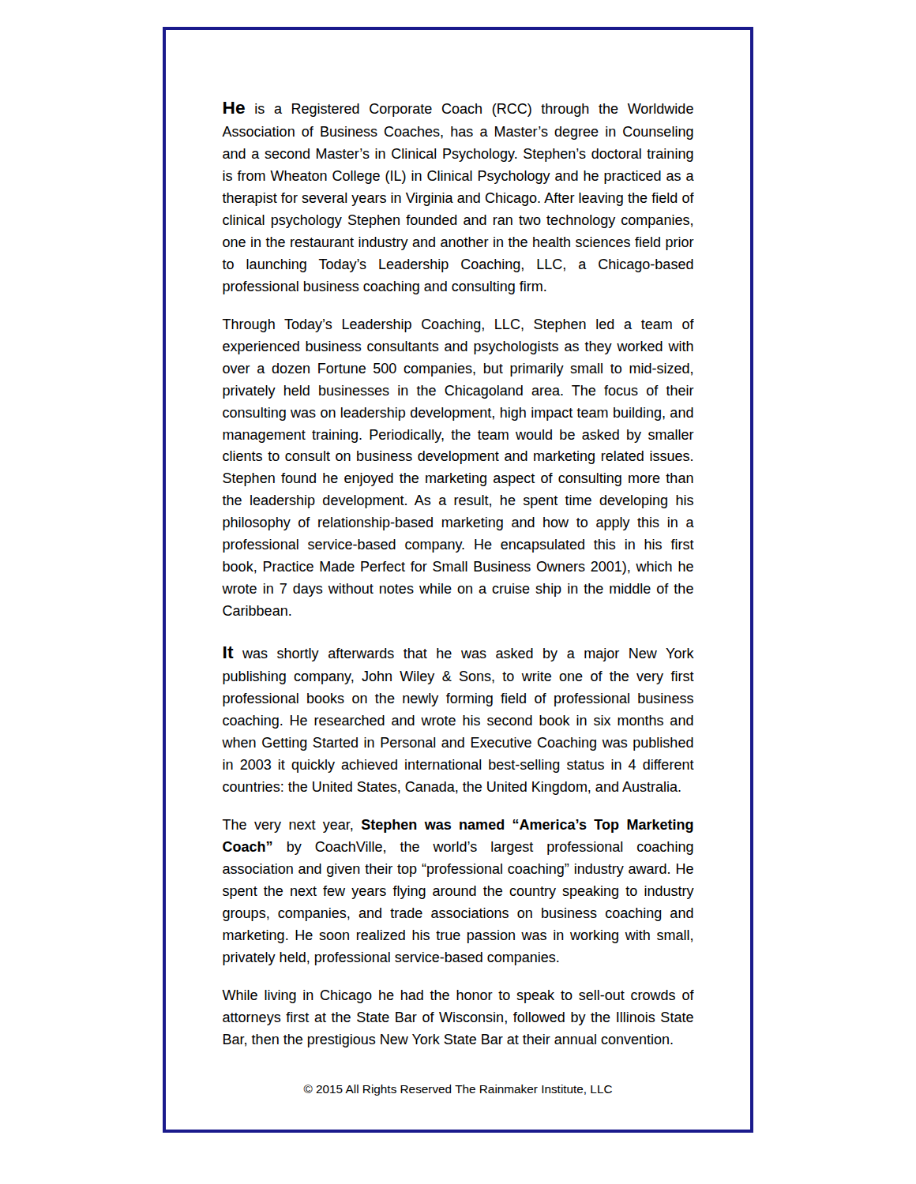He is a Registered Corporate Coach (RCC) through the Worldwide Association of Business Coaches, has a Master’s degree in Counseling and a second Master’s in Clinical Psychology. Stephen’s doctoral training is from Wheaton College (IL) in Clinical Psychology and he practiced as a therapist for several years in Virginia and Chicago. After leaving the field of clinical psychology Stephen founded and ran two technology companies, one in the restaurant industry and another in the health sciences field prior to launching Today’s Leadership Coaching, LLC, a Chicago-based professional business coaching and consulting firm.
Through Today’s Leadership Coaching, LLC, Stephen led a team of experienced business consultants and psychologists as they worked with over a dozen Fortune 500 companies, but primarily small to mid-sized, privately held businesses in the Chicagoland area. The focus of their consulting was on leadership development, high impact team building, and management training. Periodically, the team would be asked by smaller clients to consult on business development and marketing related issues. Stephen found he enjoyed the marketing aspect of consulting more than the leadership development. As a result, he spent time developing his philosophy of relationship-based marketing and how to apply this in a professional service-based company. He encapsulated this in his first book, Practice Made Perfect for Small Business Owners 2001), which he wrote in 7 days without notes while on a cruise ship in the middle of the Caribbean.
It was shortly afterwards that he was asked by a major New York publishing company, John Wiley & Sons, to write one of the very first professional books on the newly forming field of professional business coaching. He researched and wrote his second book in six months and when Getting Started in Personal and Executive Coaching was published in 2003 it quickly achieved international best-selling status in 4 different countries: the United States, Canada, the United Kingdom, and Australia.
The very next year, Stephen was named “America’s Top Marketing Coach” by CoachVille, the world’s largest professional coaching association and given their top “professional coaching” industry award. He spent the next few years flying around the country speaking to industry groups, companies, and trade associations on business coaching and marketing. He soon realized his true passion was in working with small, privately held, professional service-based companies.
While living in Chicago he had the honor to speak to sell-out crowds of attorneys first at the State Bar of Wisconsin, followed by the Illinois State Bar, then the prestigious New York State Bar at their annual convention.
© 2015 All Rights Reserved The Rainmaker Institute, LLC